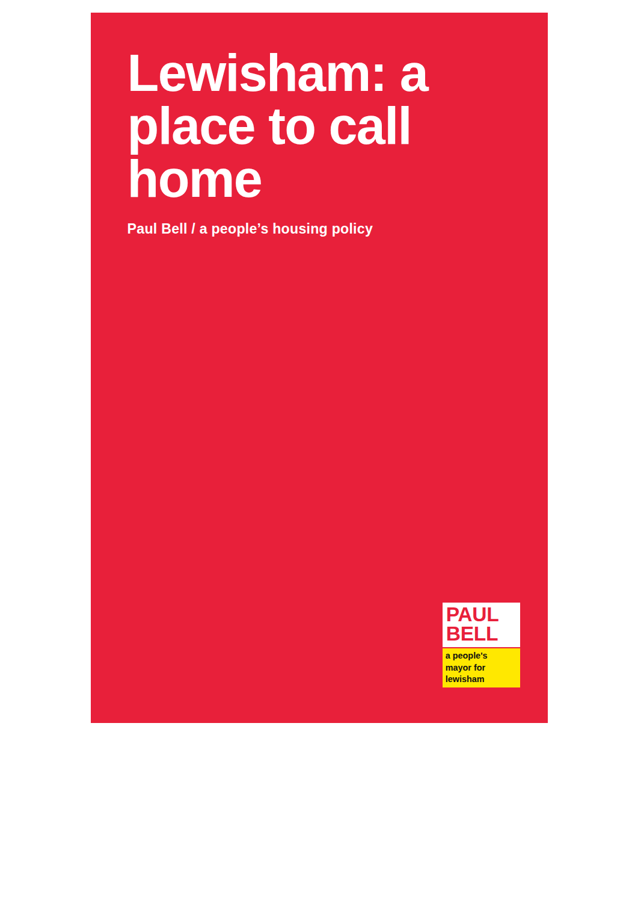Lewisham: a place to call home
Paul Bell / a people’s housing policy
PAUL BELL
a people's mayor for lewisham